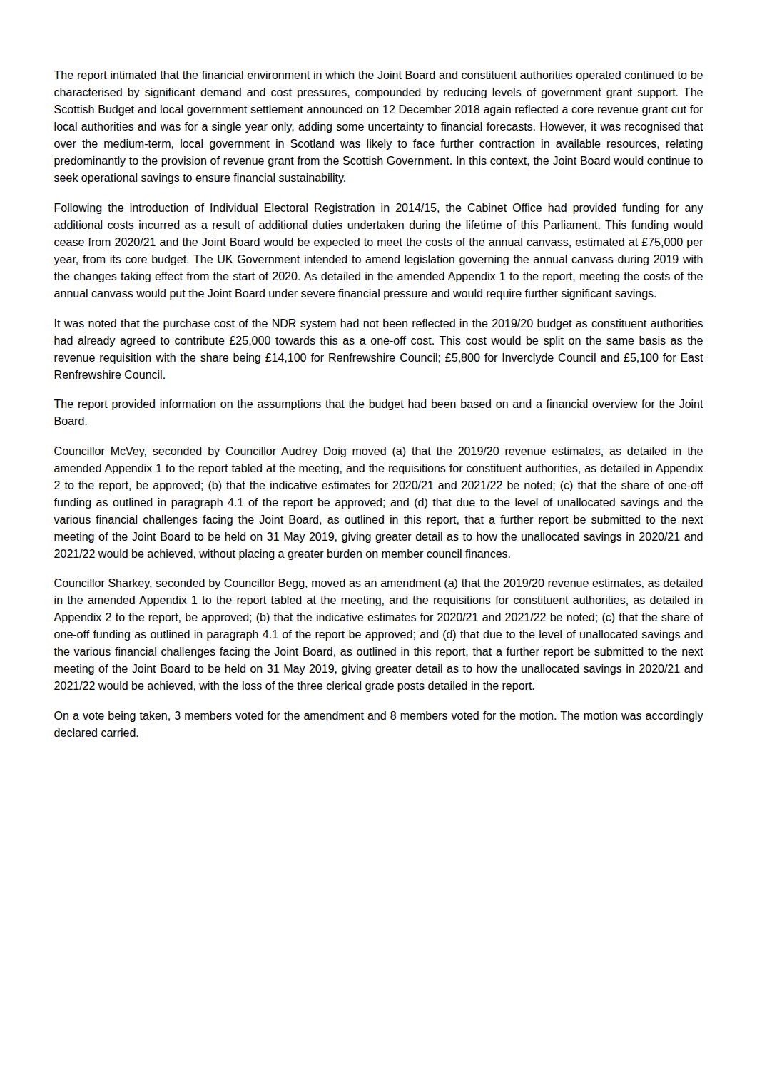The report intimated that the financial environment in which the Joint Board and constituent authorities operated continued to be characterised by significant demand and cost pressures, compounded by reducing levels of government grant support. The Scottish Budget and local government settlement announced on 12 December 2018 again reflected a core revenue grant cut for local authorities and was for a single year only, adding some uncertainty to financial forecasts. However, it was recognised that over the medium-term, local government in Scotland was likely to face further contraction in available resources, relating predominantly to the provision of revenue grant from the Scottish Government. In this context, the Joint Board would continue to seek operational savings to ensure financial sustainability.
Following the introduction of Individual Electoral Registration in 2014/15, the Cabinet Office had provided funding for any additional costs incurred as a result of additional duties undertaken during the lifetime of this Parliament. This funding would cease from 2020/21 and the Joint Board would be expected to meet the costs of the annual canvass, estimated at £75,000 per year, from its core budget. The UK Government intended to amend legislation governing the annual canvass during 2019 with the changes taking effect from the start of 2020. As detailed in the amended Appendix 1 to the report, meeting the costs of the annual canvass would put the Joint Board under severe financial pressure and would require further significant savings.
It was noted that the purchase cost of the NDR system had not been reflected in the 2019/20 budget as constituent authorities had already agreed to contribute £25,000 towards this as a one-off cost. This cost would be split on the same basis as the revenue requisition with the share being £14,100 for Renfrewshire Council; £5,800 for Inverclyde Council and £5,100 for East Renfrewshire Council.
The report provided information on the assumptions that the budget had been based on and a financial overview for the Joint Board.
Councillor McVey, seconded by Councillor Audrey Doig moved (a) that the 2019/20 revenue estimates, as detailed in the amended Appendix 1 to the report tabled at the meeting, and the requisitions for constituent authorities, as detailed in Appendix 2 to the report, be approved; (b) that the indicative estimates for 2020/21 and 2021/22 be noted; (c) that the share of one-off funding as outlined in paragraph 4.1 of the report be approved; and (d) that due to the level of unallocated savings and the various financial challenges facing the Joint Board, as outlined in this report, that a further report be submitted to the next meeting of the Joint Board to be held on 31 May 2019, giving greater detail as to how the unallocated savings in 2020/21 and 2021/22 would be achieved, without placing a greater burden on member council finances.
Councillor Sharkey, seconded by Councillor Begg, moved as an amendment (a) that the 2019/20 revenue estimates, as detailed in the amended Appendix 1 to the report tabled at the meeting, and the requisitions for constituent authorities, as detailed in Appendix 2 to the report, be approved; (b) that the indicative estimates for 2020/21 and 2021/22 be noted; (c) that the share of one-off funding as outlined in paragraph 4.1 of the report be approved; and (d) that due to the level of unallocated savings and the various financial challenges facing the Joint Board, as outlined in this report, that a further report be submitted to the next meeting of the Joint Board to be held on 31 May 2019, giving greater detail as to how the unallocated savings in 2020/21 and 2021/22 would be achieved, with the loss of the three clerical grade posts detailed in the report.
On a vote being taken, 3 members voted for the amendment and 8 members voted for the motion. The motion was accordingly declared carried.